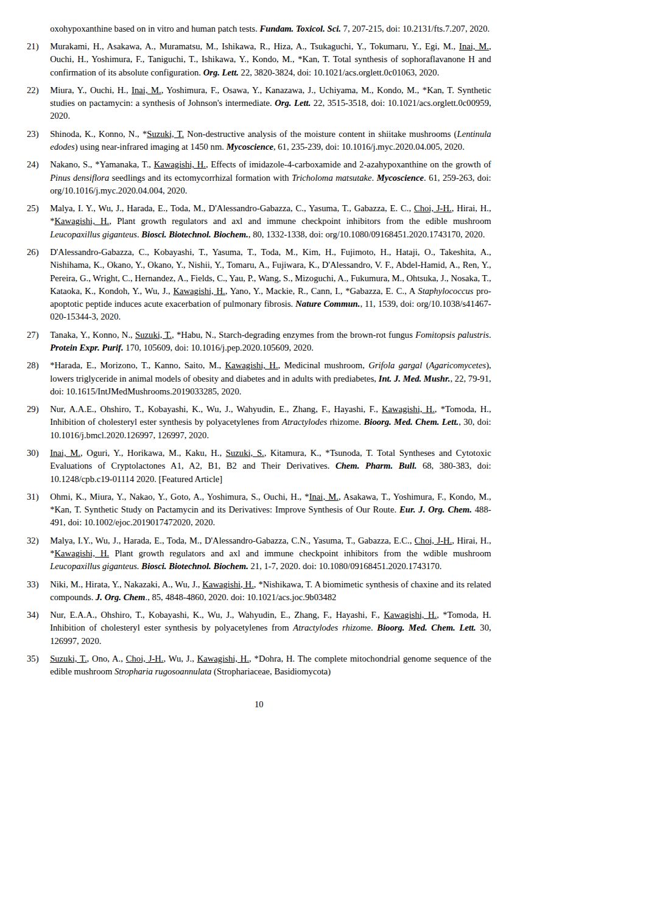oxohypoxanthine based on in vitro and human patch tests. Fundam. Toxicol. Sci. 7, 207-215, doi: 10.2131/fts.7.207, 2020.
21) Murakami, H., Asakawa, A., Muramatsu, M., Ishikawa, R., Hiza, A., Tsukaguchi, Y., Tokumaru, Y., Egi, M., Inai, M., Ouchi, H., Yoshimura, F., Taniguchi, T., Ishikawa, Y., Kondo, M., *Kan, T. Total synthesis of sophoraflavanone H and confirmation of its absolute configuration. Org. Lett. 22, 3820-3824, doi: 10.1021/acs.orglett.0c01063, 2020.
22) Miura, Y., Ouchi, H., Inai, M., Yoshimura, F., Osawa, Y., Kanazawa, J., Uchiyama, M., Kondo, M., *Kan, T. Synthetic studies on pactamycin: a synthesis of Johnson's intermediate. Org. Lett. 22, 3515-3518, doi: 10.1021/acs.orglett.0c00959, 2020.
23) Shinoda, K., Konno, N., *Suzuki, T. Non-destructive analysis of the moisture content in shiitake mushrooms (Lentinula edodes) using near-infrared imaging at 1450 nm. Mycoscience, 61, 235-239, doi: 10.1016/j.myc.2020.04.005, 2020.
24) Nakano, S., *Yamanaka, T., Kawagishi, H., Effects of imidazole-4-carboxamide and 2-azahypoxanthine on the growth of Pinus densiflora seedlings and its ectomycorrhizal formation with Tricholoma matsutake. Mycoscience. 61, 259-263, doi: org/10.1016/j.myc.2020.04.004, 2020.
25) Malya, I. Y., Wu, J., Harada, E., Toda, M., D'Alessandro-Gabazza, C., Yasuma, T., Gabazza, E. C., Choi, J-H., Hirai, H., *Kawagishi, H., Plant growth regulators and axl and immune checkpoint inhibitors from the edible mushroom Leucopaxillus giganteus. Biosci. Biotechnol. Biochem., 80, 1332-1338, doi: org/10.1080/09168451.2020.1743170, 2020.
26) D'Alessandro-Gabazza, C., Kobayashi, T., Yasuma, T., Toda, M., Kim, H., Fujimoto, H., Hataji, O., Takeshita, A., Nishihama, K., Okano, Y., Okano, Y., Nishii, Y., Tomaru, A., Fujiwara, K., D'Alessandro, V. F., Abdel-Hamid, A., Ren, Y., Pereira, G., Wright, C., Hernandez, A., Fields, C., Yau, P., Wang, S., Mizoguchi, A., Fukumura, M., Ohtsuka, J., Nosaka, T., Kataoka, K., Kondoh, Y., Wu, J., Kawagishi, H., Yano, Y., Mackie, R., Cann, I., *Gabazza, E. C., A Staphylococcus pro-apoptotic peptide induces acute exacerbation of pulmonary fibrosis. Nature Commun., 11, 1539, doi: org/10.1038/s41467-020-15344-3, 2020.
27) Tanaka, Y., Konno, N., Suzuki, T., *Habu, N., Starch-degrading enzymes from the brown-rot fungus Fomitopsis palustris. Protein Expr. Purif. 170, 105609, doi: 10.1016/j.pep.2020.105609, 2020.
28)*Harada, E., Morizono, T., Kanno, Saito, M., Kawagishi, H., Medicinal mushroom, Grifola gargal (Agaricomycetes), lowers triglyceride in animal models of obesity and diabetes and in adults with prediabetes, Int. J. Med. Mushr., 22, 79-91, doi: 10.1615/IntJMedMushrooms.2019033285, 2020.
29) Nur, A.A.E., Ohshiro, T., Kobayashi, K., Wu, J., Wahyudin, E., Zhang, F., Hayashi, F., Kawagishi, H., *Tomoda, H., Inhibition of cholesteryl ester synthesis by polyacetylenes from Atractylodes rhizome. Bioorg. Med. Chem. Lett., 30, doi: 10.1016/j.bmcl.2020.126997, 126997, 2020.
30) Inai, M., Oguri, Y., Horikawa, M., Kaku, H., Suzuki, S., Kitamura, K., *Tsunoda, T. Total Syntheses and Cytotoxic Evaluations of Cryptolactones A1, A2, B1, B2 and Their Derivatives. Chem. Pharm. Bull. 68, 380-383, doi: 10.1248/cpb.c19-01114 2020. [Featured Article]
31) Ohmi, K., Miura, Y., Nakao, Y., Goto, A., Yoshimura, S., Ouchi, H., *Inai, M., Asakawa, T., Yoshimura, F., Kondo, M., *Kan, T. Synthetic Study on Pactamycin and its Derivatives: Improve Synthesis of Our Route. Eur. J. Org. Chem. 488-491, doi: 10.1002/ejoc.2019017472020, 2020.
32) Malya, I.Y., Wu, J., Harada, E., Toda, M., D'Alessandro-Gabazza, C.N., Yasuma, T., Gabazza, E.C., Choi, J-H., Hirai, H., *Kawagishi, H. Plant growth regulators and axl and immune checkpoint inhibitors from the wdible mushroom Leucopaxillus giganteus. Biosci. Biotechnol. Biochem. 21, 1-7, 2020. doi: 10.1080/09168451.2020.1743170.
33) Niki, M., Hirata, Y., Nakazaki, A., Wu, J., Kawagishi, H., *Nishikawa, T. A biomimetic synthesis of chaxine and its related compounds. J. Org. Chem., 85, 4848-4860, 2020. doi: 10.1021/acs.joc.9b03482
34) Nur, E.A.A., Ohshiro, T., Kobayashi, K., Wu, J., Wahyudin, E., Zhang, F., Hayashi, F., Kawagishi, H., *Tomoda, H. Inhibition of cholesteryl ester synthesis by polyacetylenes from Atractylodes rhizome. Bioorg. Med. Chem. Lett. 30, 126997, 2020.
35) Suzuki, T., Ono, A., Choi, J-H., Wu, J., Kawagishi, H., *Dohra, H. The complete mitochondrial genome sequence of the edible mushroom Stropharia rugosoannulata (Strophariaceae, Basidiomycota)
10